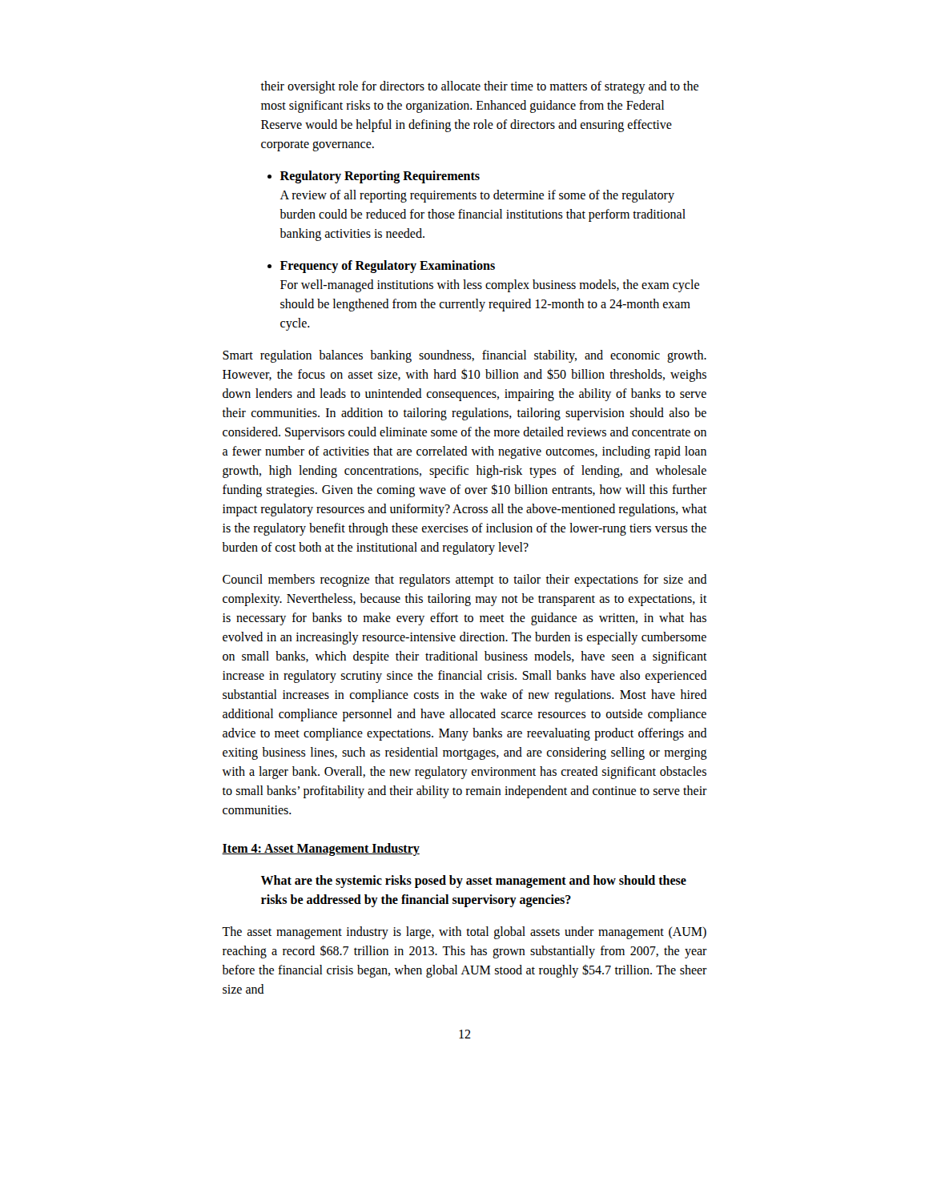their oversight role for directors to allocate their time to matters of strategy and to the most significant risks to the organization. Enhanced guidance from the Federal Reserve would be helpful in defining the role of directors and ensuring effective corporate governance.
Regulatory Reporting Requirements A review of all reporting requirements to determine if some of the regulatory burden could be reduced for those financial institutions that perform traditional banking activities is needed.
Frequency of Regulatory Examinations For well-managed institutions with less complex business models, the exam cycle should be lengthened from the currently required 12-month to a 24-month exam cycle.
Smart regulation balances banking soundness, financial stability, and economic growth. However, the focus on asset size, with hard $10 billion and $50 billion thresholds, weighs down lenders and leads to unintended consequences, impairing the ability of banks to serve their communities. In addition to tailoring regulations, tailoring supervision should also be considered. Supervisors could eliminate some of the more detailed reviews and concentrate on a fewer number of activities that are correlated with negative outcomes, including rapid loan growth, high lending concentrations, specific high-risk types of lending, and wholesale funding strategies. Given the coming wave of over $10 billion entrants, how will this further impact regulatory resources and uniformity? Across all the above-mentioned regulations, what is the regulatory benefit through these exercises of inclusion of the lower-rung tiers versus the burden of cost both at the institutional and regulatory level?
Council members recognize that regulators attempt to tailor their expectations for size and complexity. Nevertheless, because this tailoring may not be transparent as to expectations, it is necessary for banks to make every effort to meet the guidance as written, in what has evolved in an increasingly resource-intensive direction. The burden is especially cumbersome on small banks, which despite their traditional business models, have seen a significant increase in regulatory scrutiny since the financial crisis. Small banks have also experienced substantial increases in compliance costs in the wake of new regulations. Most have hired additional compliance personnel and have allocated scarce resources to outside compliance advice to meet compliance expectations. Many banks are reevaluating product offerings and exiting business lines, such as residential mortgages, and are considering selling or merging with a larger bank. Overall, the new regulatory environment has created significant obstacles to small banks’ profitability and their ability to remain independent and continue to serve their communities.
Item 4: Asset Management Industry
What are the systemic risks posed by asset management and how should these risks be addressed by the financial supervisory agencies?
The asset management industry is large, with total global assets under management (AUM) reaching a record $68.7 trillion in 2013. This has grown substantially from 2007, the year before the financial crisis began, when global AUM stood at roughly $54.7 trillion. The sheer size and
12